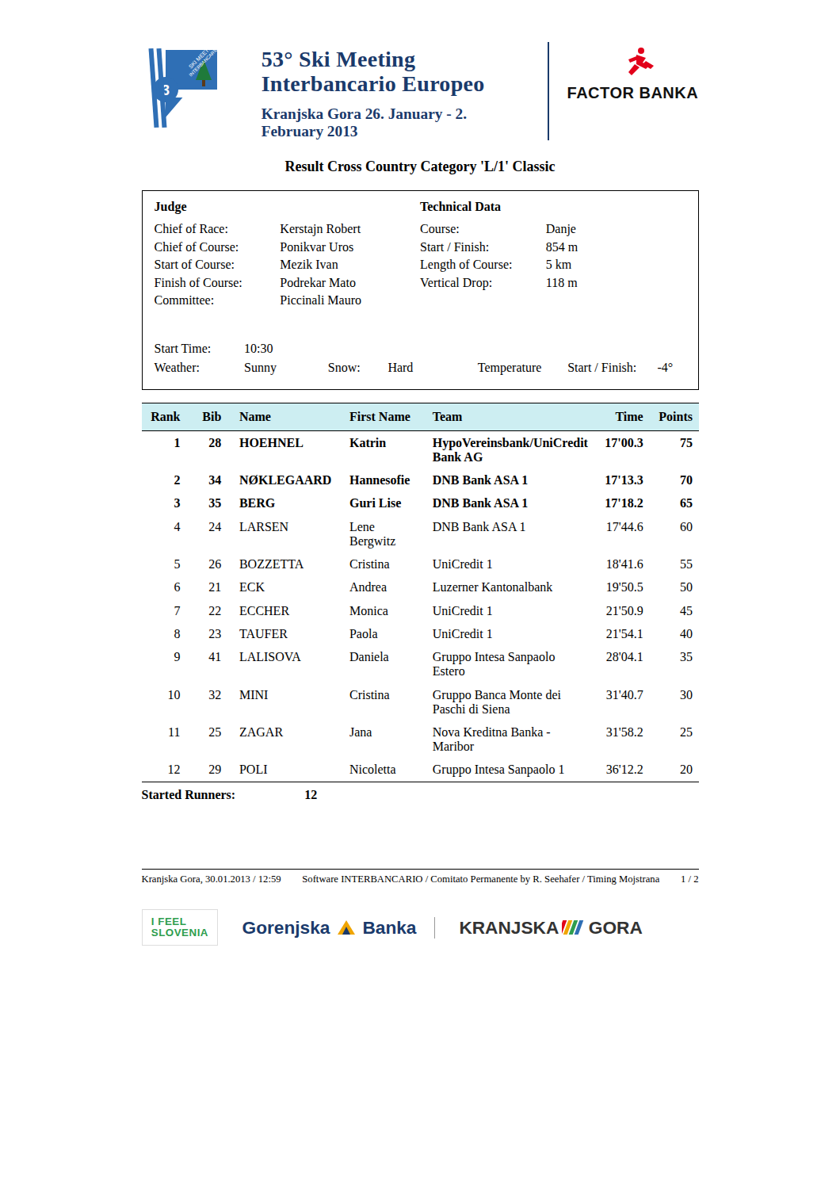3 SKI MEETING INTERBANCARIO
53° Ski Meeting Interbancario Europeo
Kranjska Gora 26. January - 2. February 2013
FACTOR BANKA
Result Cross Country Category 'L/1' Classic
Judge
| Chief of Race: | Kerstajn Robert |
| Chief of Course: | Ponikvar Uros |
| Start of Course: | Mezik Ivan |
| Finish of Course: | Podrekar Mato |
| Committee: | Piccinali Mauro |
Technical Data
| Course: | Danje |
| Start / Finish: | 854 m |
| Length of Course: | 5 km |
| Vertical Drop: | 118 m |
| Start Time: | 10:30 | | | | | |
| Weather: | Sunny | Snow: | Hard | Temperature | Start / Finish: | -4° |
| Rank | Bib | Name | First Name | Team | Time | Points |
| --- | --- | --- | --- | --- | --- | --- |
| 1 | 28 | HOEHNEL | Katrin | HypoVereinsbank/UniCredit Bank AG | 17'00.3 | 75 |
| 2 | 34 | NØKLEGAARD | Hannesofie | DNB Bank ASA 1 | 17'13.3 | 70 |
| 3 | 35 | BERG | Guri Lise | DNB Bank ASA 1 | 17'18.2 | 65 |
| 4 | 24 | LARSEN | Lene Bergwitz | DNB Bank ASA 1 | 17'44.6 | 60 |
| 5 | 26 | BOZZETTA | Cristina | UniCredit 1 | 18'41.6 | 55 |
| 6 | 21 | ECK | Andrea | Luzerner Kantonalbank | 19'50.5 | 50 |
| 7 | 22 | ECCHER | Monica | UniCredit 1 | 21'50.9 | 45 |
| 8 | 23 | TAUFER | Paola | UniCredit 1 | 21'54.1 | 40 |
| 9 | 41 | LALISOVA | Daniela | Gruppo Intesa Sanpaolo Estero | 28'04.1 | 35 |
| 10 | 32 | MINI | Cristina | Gruppo Banca Monte dei Paschi di Siena | 31'40.7 | 30 |
| 11 | 25 | ZAGAR | Jana | Nova Kreditna Banka - Maribor | 31'58.2 | 25 |
| 12 | 29 | POLI | Nicoletta | Gruppo Intesa Sanpaolo 1 | 36'12.2 | 20 |
Started Runners: 12
Kranjska Gora, 30.01.2013 / 12:59
Software INTERBANCARIO / Comitato Permanente by R. Seehafer / Timing Mojstrana
1 / 2
I FEEL
SLO VENIA
Gorenjska Banka
KRANJSKA GORA